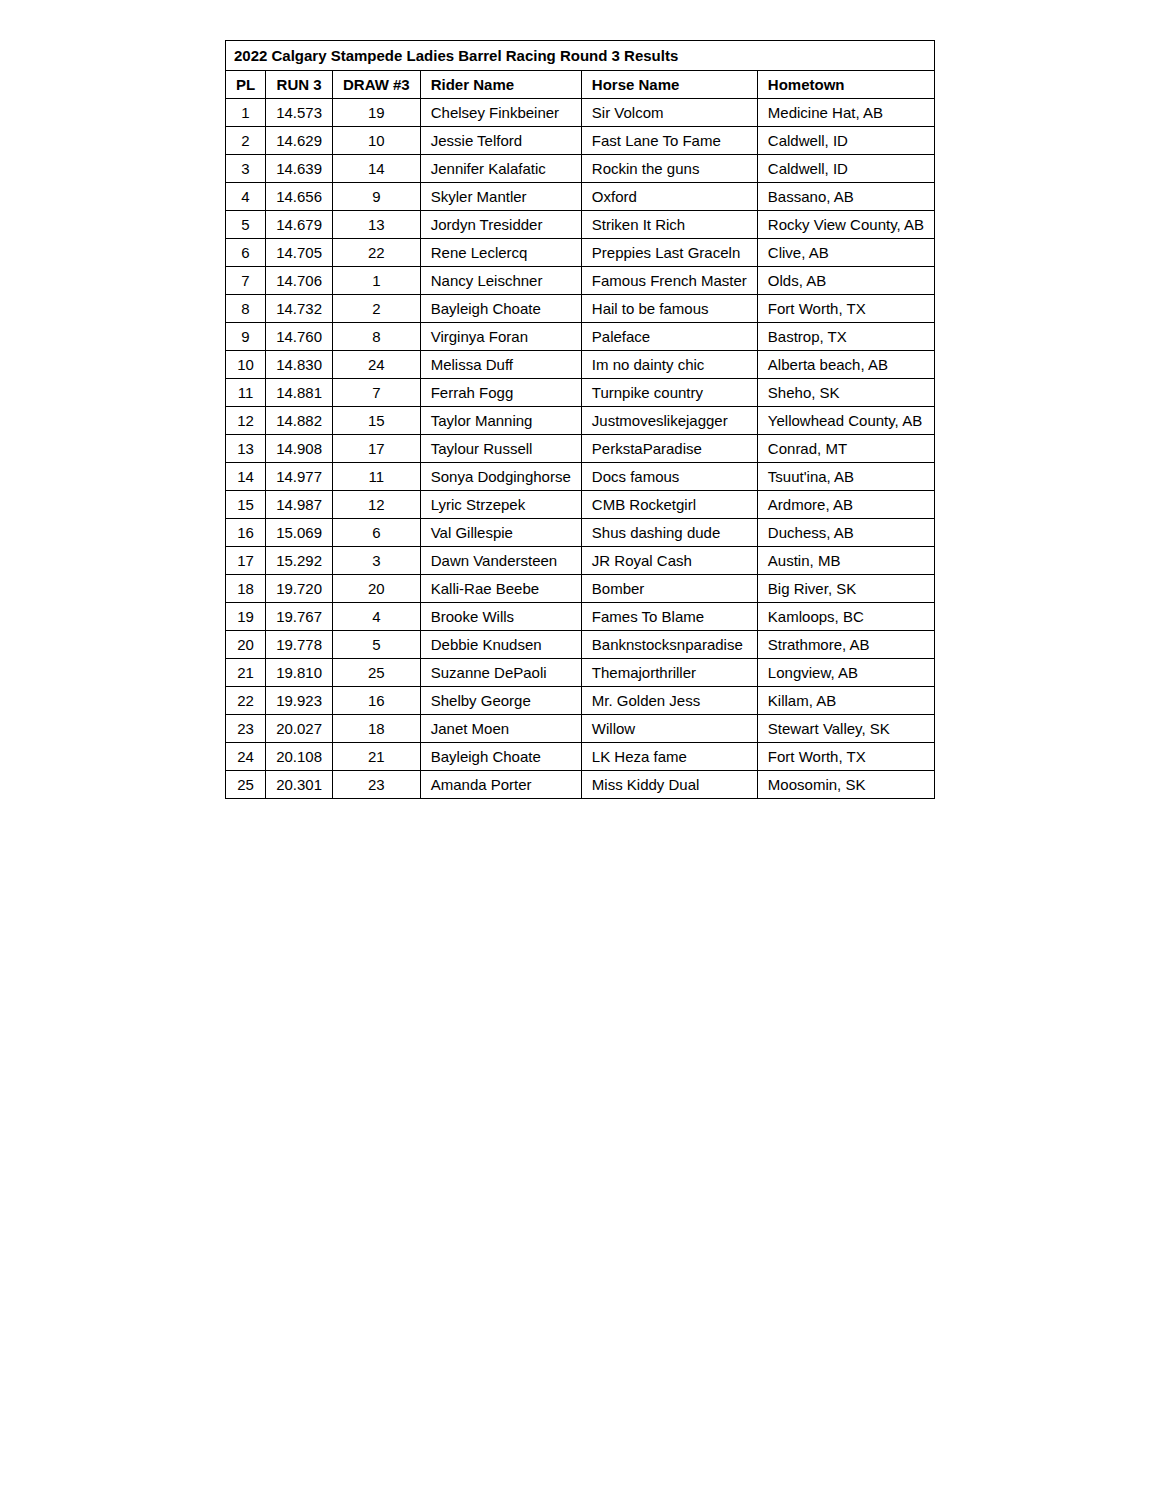2022 Calgary Stampede Ladies Barrel Racing Round 3 Results
| PL | RUN 3 | DRAW #3 | Rider Name | Horse Name | Hometown |
| --- | --- | --- | --- | --- | --- |
| 1 | 14.573 | 19 | Chelsey Finkbeiner | Sir Volcom | Medicine Hat, AB |
| 2 | 14.629 | 10 | Jessie Telford | Fast Lane To Fame | Caldwell, ID |
| 3 | 14.639 | 14 | Jennifer Kalafatic | Rockin the guns | Caldwell, ID |
| 4 | 14.656 | 9 | Skyler Mantler | Oxford | Bassano, AB |
| 5 | 14.679 | 13 | Jordyn Tresidder | Striken It Rich | Rocky View County, AB |
| 6 | 14.705 | 22 | Rene Leclercq | Preppies Last Graceln | Clive, AB |
| 7 | 14.706 | 1 | Nancy Leischner | Famous French Master | Olds, AB |
| 8 | 14.732 | 2 | Bayleigh Choate | Hail to be famous | Fort Worth, TX |
| 9 | 14.760 | 8 | Virginya Foran | Paleface | Bastrop, TX |
| 10 | 14.830 | 24 | Melissa Duff | Im no dainty chic | Alberta beach, AB |
| 11 | 14.881 | 7 | Ferrah Fogg | Turnpike country | Sheho, SK |
| 12 | 14.882 | 15 | Taylor Manning | Justmoveslikejagger | Yellowhead County, AB |
| 13 | 14.908 | 17 | Taylour Russell | PerkstaParadise | Conrad, MT |
| 14 | 14.977 | 11 | Sonya Dodginghorse | Docs famous | Tsuut'ina, AB |
| 15 | 14.987 | 12 | Lyric Strzepek | CMB Rocketgirl | Ardmore, AB |
| 16 | 15.069 | 6 | Val Gillespie | Shus dashing dude | Duchess, AB |
| 17 | 15.292 | 3 | Dawn Vandersteen | JR Royal Cash | Austin, MB |
| 18 | 19.720 | 20 | Kalli-Rae Beebe | Bomber | Big River, SK |
| 19 | 19.767 | 4 | Brooke Wills | Fames To Blame | Kamloops, BC |
| 20 | 19.778 | 5 | Debbie Knudsen | Banknstocksnparadise | Strathmore, AB |
| 21 | 19.810 | 25 | Suzanne DePaoli | Themajorthriller | Longview, AB |
| 22 | 19.923 | 16 | Shelby George | Mr. Golden Jess | Killam, AB |
| 23 | 20.027 | 18 | Janet Moen | Willow | Stewart Valley, SK |
| 24 | 20.108 | 21 | Bayleigh Choate | LK Heza fame | Fort Worth, TX |
| 25 | 20.301 | 23 | Amanda Porter | Miss Kiddy Dual | Moosomin, SK |